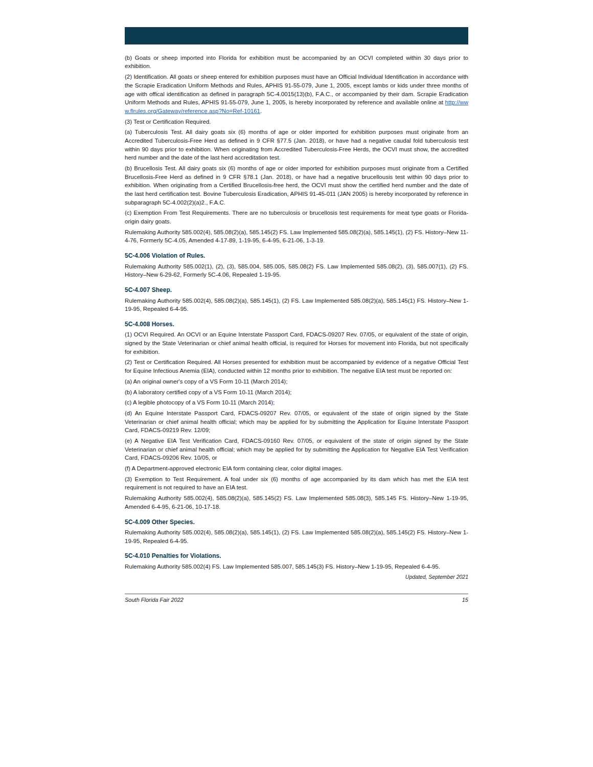(b) Goats or sheep imported into Florida for exhibition must be accompanied by an OCVI completed within 30 days prior to exhibition.
(2) Identification. All goats or sheep entered for exhibition purposes must have an Official Individual Identification in accordance with the Scrapie Eradication Uniform Methods and Rules, APHIS 91-55-079, June 1, 2005, except lambs or kids under three months of age with offical identification as defined in paragraph 5C-4.0015(13)(b), F.A.C., or accompanied by their dam. Scrapie Eradication Uniform Methods and Rules, APHIS 91-55-079, June 1, 2005, is hereby incorporated by reference and available online at http://www.flrules.org/Gateway/reference.asp?No=Ref-10161.
(3) Test or Certification Required.
(a) Tuberculosis Test. All dairy goats six (6) months of age or older imported for exhibition purposes must originate from an Accredited Tuberculosis-Free Herd as defined in 9 CFR §77.5 (Jan. 2018), or have had a negative caudal fold tuberculosis test within 90 days prior to exhibition. When originating from Accredited Tuberculosis-Free Herds, the OCVI must show, the accredited herd number and the date of the last herd accreditation test.
(b) Brucellosis Test. All dairy goats six (6) months of age or older imported for exhibition purposes must originate from a Certified Brucellosis-Free Herd as defined in 9 CFR §78.1 (Jan. 2018), or have had a negative brucellousis test within 90 days prior to exhibition. When originating from a Certified Brucellosis-free herd, the OCVI must show the certified herd number and the date of the last herd certification test. Bovine Tuberculosis Eradication, APHIS 91-45-011 (JAN 2005) is hereby incorporated by reference in subparagraph 5C-4.002(2)(a)2., F.A.C.
(c) Exemption From Test Requirements. There are no tuberculosis or brucellosis test requirements for meat type goats or Florida-origin dairy goats.
Rulemaking Authority 585.002(4), 585.08(2)(a), 585.145(2) FS. Law Implemented 585.08(2)(a), 585.145(1), (2) FS. History–New 11-4-76, Formerly 5C-4.05, Amended 4-17-89, 1-19-95, 6-4-95, 6-21-06, 1-3-19.
5C-4.006 Violation of Rules.
Rulemaking Authority 585.002(1), (2), (3), 585.004, 585.005, 585.08(2) FS. Law Implemented 585.08(2), (3), 585.007(1), (2) FS. History–New 6-29-62, Formerly 5C-4.06, Repealed 1-19-95.
5C-4.007 Sheep.
Rulemaking Authority 585.002(4), 585.08(2)(a), 585.145(1), (2) FS. Law Implemented 585.08(2)(a), 585.145(1) FS. History–New 1-19-95, Repealed 6-4-95.
5C-4.008 Horses.
(1) OCVI Required. An OCVI or an Equine Interstate Passport Card, FDACS-09207 Rev. 07/05, or equivalent of the state of origin, signed by the State Veterinarian or chief animal health official, is required for Horses for movement into Florida, but not specifically for exhibition.
(2) Test or Certification Required. All Horses presented for exhibition must be accompanied by evidence of a negative Official Test for Equine Infectious Anemia (EIA), conducted within 12 months prior to exhibition. The negative EIA test must be reported on:
(a) An original owner's copy of a VS Form 10-11 (March 2014);
(b) A laboratory certified copy of a VS Form 10-11 (March 2014);
(c) A legible photocopy of a VS Form 10-11 (March 2014);
(d) An Equine Interstate Passport Card, FDACS-09207 Rev. 07/05, or equivalent of the state of origin signed by the State Veterinarian or chief animal health official; which may be applied for by submitting the Application for Equine Interstate Passport Card, FDACS-09219 Rev. 12/09;
(e) A Negative EIA Test Verification Card, FDACS-09160 Rev. 07/05, or equivalent of the state of origin signed by the State Veterinarian or chief animal health official; which may be applied for by submitting the Application for Negative EIA Test Verification Card, FDACS-09206 Rev. 10/05, or
(f) A Department-approved electronic EIA form containing clear, color digital images.
(3) Exemption to Test Requirement. A foal under six (6) months of age accompanied by its dam which has met the EIA test requirement is not required to have an EIA test.
Rulemaking Authority 585.002(4), 585.08(2)(a), 585.145(2) FS. Law Implemented 585.08(3), 585.145 FS. History–New 1-19-95, Amended 6-4-95, 6-21-06, 10-17-18.
5C-4.009 Other Species.
Rulemaking Authority 585.002(4), 585.08(2)(a), 585.145(1), (2) FS. Law Implemented 585.08(2)(a), 585.145(2) FS. History–New 1-19-95, Repealed 6-4-95.
5C-4.010 Penalties for Violations.
Rulemaking Authority 585.002(4) FS. Law Implemented 585.007, 585.145(3) FS. History–New 1-19-95, Repealed 6-4-95.
Updated, September 2021
South Florida Fair 2022 15